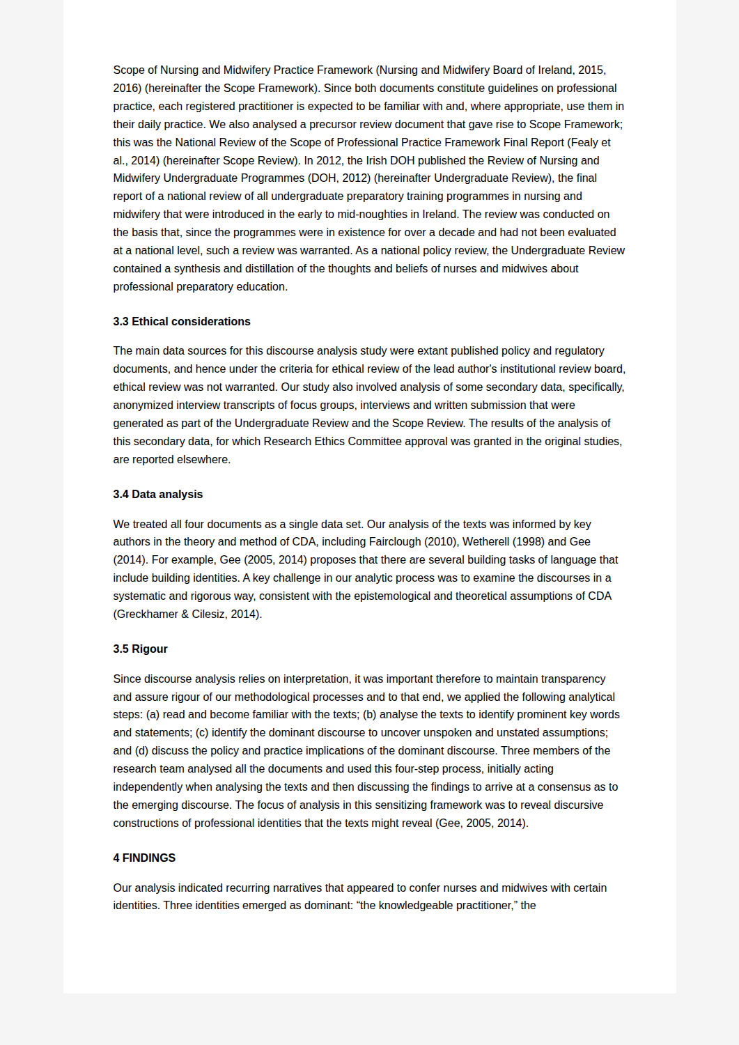Scope of Nursing and Midwifery Practice Framework (Nursing and Midwifery Board of Ireland, 2015, 2016) (hereinafter the Scope Framework). Since both documents constitute guidelines on professional practice, each registered practitioner is expected to be familiar with and, where appropriate, use them in their daily practice. We also analysed a precursor review document that gave rise to Scope Framework; this was the National Review of the Scope of Professional Practice Framework Final Report (Fealy et al., 2014) (hereinafter Scope Review). In 2012, the Irish DOH published the Review of Nursing and Midwifery Undergraduate Programmes (DOH, 2012) (hereinafter Undergraduate Review), the final report of a national review of all undergraduate preparatory training programmes in nursing and midwifery that were introduced in the early to mid-noughties in Ireland. The review was conducted on the basis that, since the programmes were in existence for over a decade and had not been evaluated at a national level, such a review was warranted. As a national policy review, the Undergraduate Review contained a synthesis and distillation of the thoughts and beliefs of nurses and midwives about professional preparatory education.
3.3 Ethical considerations
The main data sources for this discourse analysis study were extant published policy and regulatory documents, and hence under the criteria for ethical review of the lead author's institutional review board, ethical review was not warranted. Our study also involved analysis of some secondary data, specifically, anonymized interview transcripts of focus groups, interviews and written submission that were generated as part of the Undergraduate Review and the Scope Review. The results of the analysis of this secondary data, for which Research Ethics Committee approval was granted in the original studies, are reported elsewhere.
3.4 Data analysis
We treated all four documents as a single data set. Our analysis of the texts was informed by key authors in the theory and method of CDA, including Fairclough (2010), Wetherell (1998) and Gee (2014). For example, Gee (2005, 2014) proposes that there are several building tasks of language that include building identities. A key challenge in our analytic process was to examine the discourses in a systematic and rigorous way, consistent with the epistemological and theoretical assumptions of CDA (Greckhamer & Cilesiz, 2014).
3.5 Rigour
Since discourse analysis relies on interpretation, it was important therefore to maintain transparency and assure rigour of our methodological processes and to that end, we applied the following analytical steps: (a) read and become familiar with the texts; (b) analyse the texts to identify prominent key words and statements; (c) identify the dominant discourse to uncover unspoken and unstated assumptions; and (d) discuss the policy and practice implications of the dominant discourse. Three members of the research team analysed all the documents and used this four-step process, initially acting independently when analysing the texts and then discussing the findings to arrive at a consensus as to the emerging discourse. The focus of analysis in this sensitizing framework was to reveal discursive constructions of professional identities that the texts might reveal (Gee, 2005, 2014).
4 FINDINGS
Our analysis indicated recurring narratives that appeared to confer nurses and midwives with certain identities. Three identities emerged as dominant: “the knowledgeable practitioner,” the